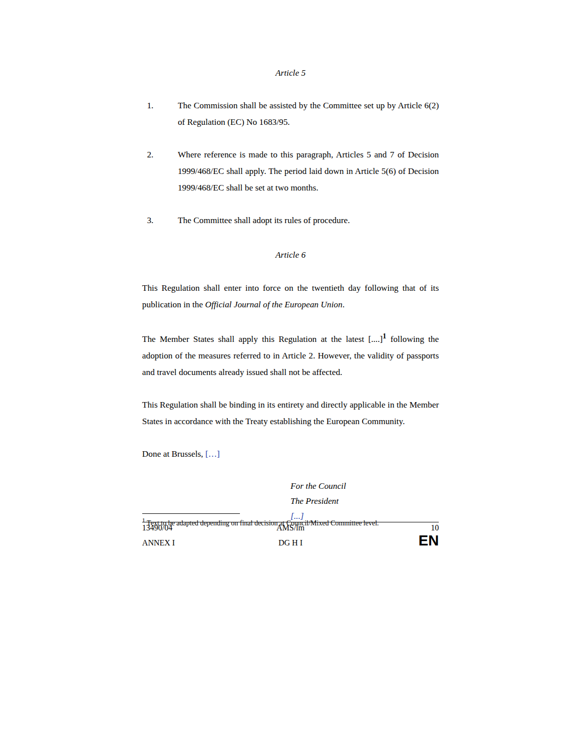Article 5
1. The Commission shall be assisted by the Committee set up by Article 6(2) of Regulation (EC) No 1683/95.
2. Where reference is made to this paragraph, Articles 5 and 7 of Decision 1999/468/EC shall apply. The period laid down in Article 5(6) of Decision 1999/468/EC shall be set at two months.
3. The Committee shall adopt its rules of procedure.
Article 6
This Regulation shall enter into force on the twentieth day following that of its publication in the Official Journal of the European Union.
The Member States shall apply this Regulation at the latest [....]1 following the adoption of the measures referred to in Article 2. However, the validity of passports and travel documents already issued shall not be affected.
This Regulation shall be binding in its entirety and directly applicable in the Member States in accordance with the Treaty establishing the European Community.
Done at Brussels, […]
For the Council
The President
[...]
1 Text to be adapted depending on final decision at Council/Mixed Committee level.
13490/04
AMS/lm
10
ANNEX I
DG H I
EN